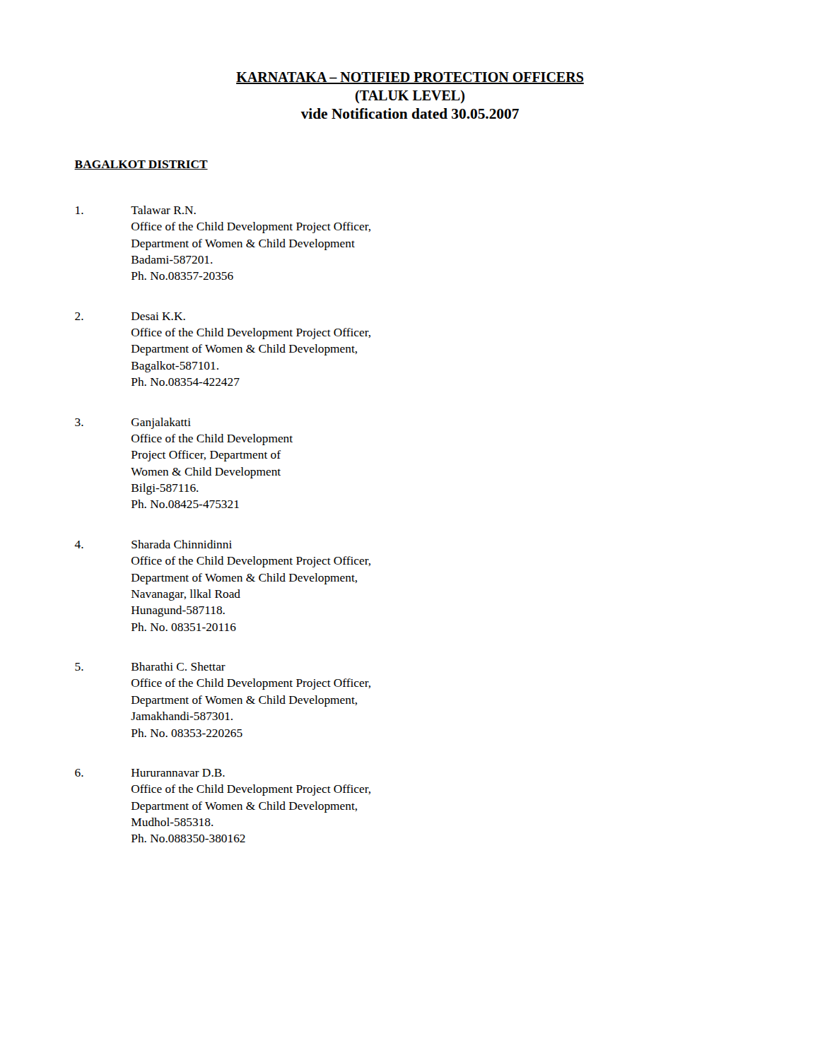KARNATAKA – NOTIFIED PROTECTION OFFICERS (TALUK LEVEL) vide Notification dated 30.05.2007
BAGALKOT DISTRICT
1. Talawar R.N. Office of the Child Development Project Officer, Department of Women & Child Development Badami-587201. Ph. No.08357-20356
2. Desai K.K. Office of the Child Development Project Officer, Department of Women & Child Development, Bagalkot-587101. Ph. No.08354-422427
3. Ganjalakatti Office of the Child Development Project Officer, Department of Women & Child Development Bilgi-587116. Ph. No.08425-475321
4. Sharada Chinnidinni Office of the Child Development Project Officer, Department of Women & Child Development, Navanagar, llkal Road Hunagund-587118. Ph. No. 08351-20116
5. Bharathi C. Shettar Office of the Child Development Project Officer, Department of Women & Child Development, Jamakhandi-587301. Ph. No. 08353-220265
6. Hururannavar D.B. Office of the Child Development Project Officer, Department of Women & Child Development, Mudhol-585318. Ph. No.088350-380162